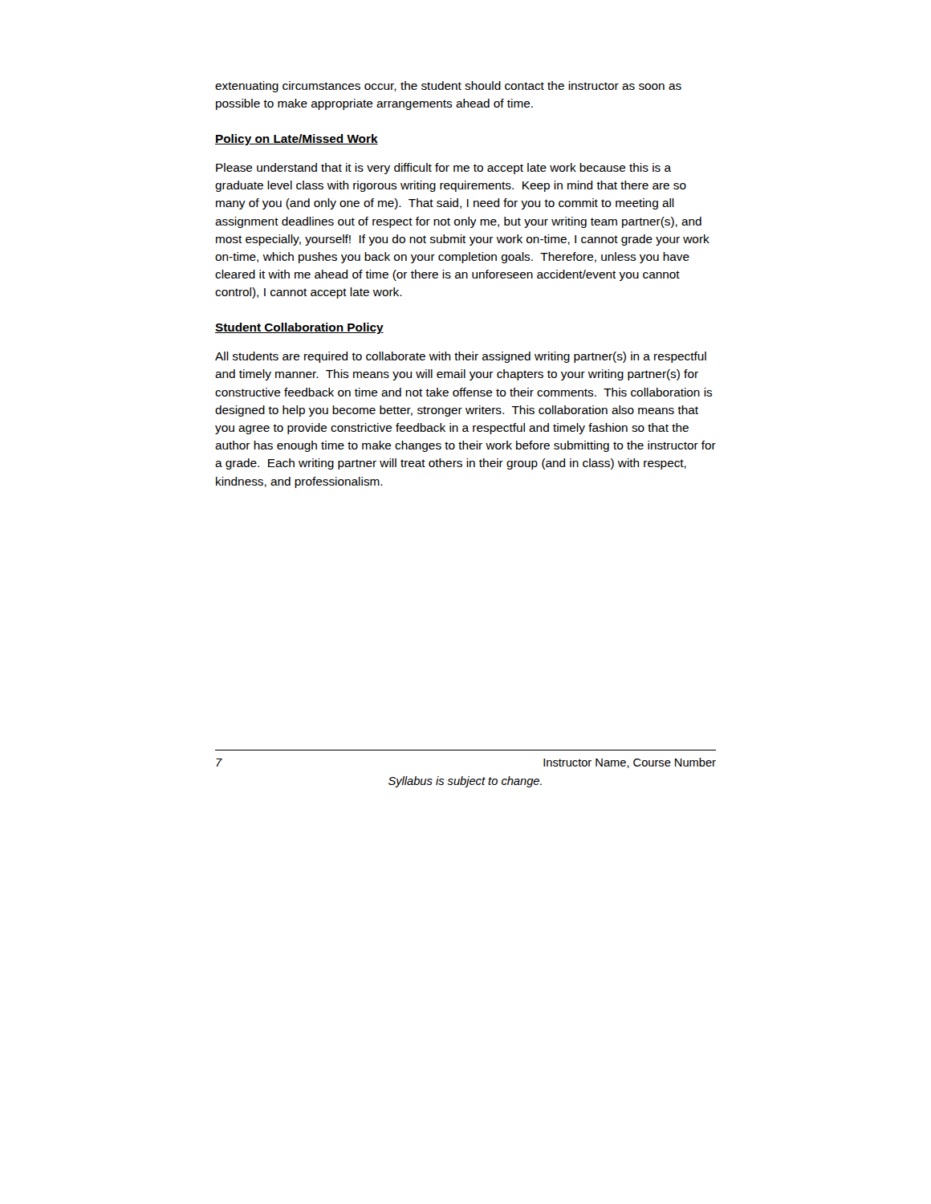extenuating circumstances occur, the student should contact the instructor as soon as possible to make appropriate arrangements ahead of time.
Policy on Late/Missed Work
Please understand that it is very difficult for me to accept late work because this is a graduate level class with rigorous writing requirements. Keep in mind that there are so many of you (and only one of me). That said, I need for you to commit to meeting all assignment deadlines out of respect for not only me, but your writing team partner(s), and most especially, yourself! If you do not submit your work on-time, I cannot grade your work on-time, which pushes you back on your completion goals. Therefore, unless you have cleared it with me ahead of time (or there is an unforeseen accident/event you cannot control), I cannot accept late work.
Student Collaboration Policy
All students are required to collaborate with their assigned writing partner(s) in a respectful and timely manner. This means you will email your chapters to your writing partner(s) for constructive feedback on time and not take offense to their comments. This collaboration is designed to help you become better, stronger writers. This collaboration also means that you agree to provide constrictive feedback in a respectful and timely fashion so that the author has enough time to make changes to their work before submitting to the instructor for a grade. Each writing partner will treat others in their group (and in class) with respect, kindness, and professionalism.
7 Instructor Name, Course Number
Syllabus is subject to change.